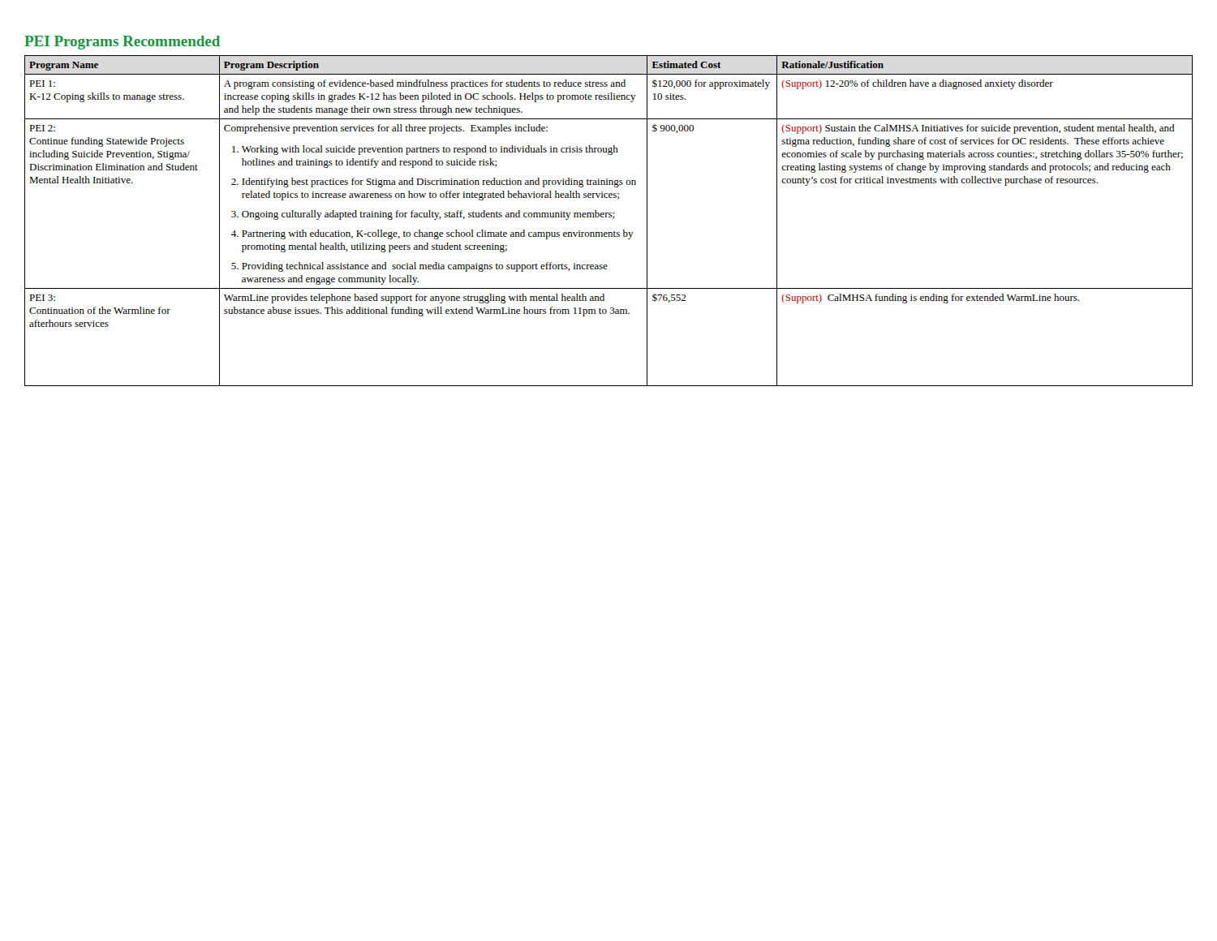PEI Programs Recommended
| Program Name | Program Description | Estimated Cost | Rationale/Justification |
| --- | --- | --- | --- |
| PEI 1: K-12 Coping skills to manage stress. | A program consisting of evidence-based mindfulness practices for students to reduce stress and increase coping skills in grades K-12 has been piloted in OC schools. Helps to promote resiliency and help the students manage their own stress through new techniques. | $120,000 for approximately 10 sites. | (Support) 12-20% of children have a diagnosed anxiety disorder |
| PEI 2: Continue funding Statewide Projects including Suicide Prevention, Stigma/ Discrimination Elimination and Student Mental Health Initiative. | Comprehensive prevention services for all three projects. Examples include: Working with local suicide prevention partners to respond to individuals in crisis through hotlines and trainings to identify and respond to suicide risk; Identifying best practices for Stigma and Discrimination reduction and providing trainings on related topics to increase awareness on how to offer integrated behavioral health services; Ongoing culturally adapted training for faculty, staff, students and community members; Partnering with education, K-college, to change school climate and campus environments by promoting mental health, utilizing peers and student screening; Providing technical assistance and social media campaigns to support efforts, increase awareness and engage community locally. | $ 900,000 | (Support) Sustain the CalMHSA Initiatives for suicide prevention, student mental health, and stigma reduction, funding share of cost of services for OC residents. These efforts achieve economies of scale by purchasing materials across counties:, stretching dollars 35-50% further; creating lasting systems of change by improving standards and protocols; and reducing each county’s cost for critical investments with collective purchase of resources. |
| PEI 3: Continuation of the Warmline for afterhours services | WarmLine provides telephone based support for anyone struggling with mental health and substance abuse issues. This additional funding will extend WarmLine hours from 11pm to 3am. | $76,552 | (Support) CalMHSA funding is ending for extended WarmLine hours. |